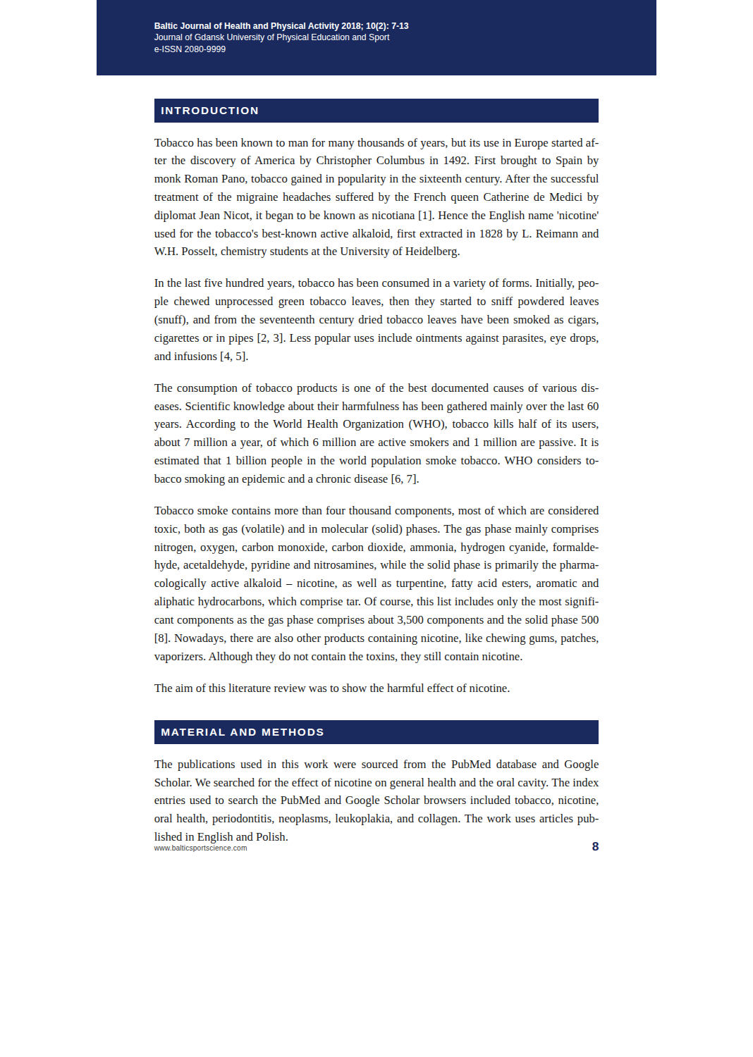Baltic Journal of Health and Physical Activity 2018; 10(2): 7-13
Journal of Gdansk University of Physical Education and Sport
e-ISSN 2080-9999
Introduction
Tobacco has been known to man for many thousands of years, but its use in Europe started after the discovery of America by Christopher Columbus in 1492. First brought to Spain by monk Roman Pano, tobacco gained in popularity in the sixteenth century. After the successful treatment of the migraine headaches suffered by the French queen Catherine de Medici by diplomat Jean Nicot, it began to be known as nicotiana [1]. Hence the English name 'nicotine' used for the tobacco's best-known active alkaloid, first extracted in 1828 by L. Reimann and W.H. Posselt, chemistry students at the University of Heidelberg.
In the last five hundred years, tobacco has been consumed in a variety of forms. Initially, people chewed unprocessed green tobacco leaves, then they started to sniff powdered leaves (snuff), and from the seventeenth century dried tobacco leaves have been smoked as cigars, cigarettes or in pipes [2, 3]. Less popular uses include ointments against parasites, eye drops, and infusions [4, 5].
The consumption of tobacco products is one of the best documented causes of various diseases. Scientific knowledge about their harmfulness has been gathered mainly over the last 60 years. According to the World Health Organization (WHO), tobacco kills half of its users, about 7 million a year, of which 6 million are active smokers and 1 million are passive. It is estimated that 1 billion people in the world population smoke tobacco. WHO considers tobacco smoking an epidemic and a chronic disease [6, 7].
Tobacco smoke contains more than four thousand components, most of which are considered toxic, both as gas (volatile) and in molecular (solid) phases. The gas phase mainly comprises nitrogen, oxygen, carbon monoxide, carbon dioxide, ammonia, hydrogen cyanide, formaldehyde, acetaldehyde, pyridine and nitrosamines, while the solid phase is primarily the pharmacologically active alkaloid – nicotine, as well as turpentine, fatty acid esters, aromatic and aliphatic hydrocarbons, which comprise tar. Of course, this list includes only the most significant components as the gas phase comprises about 3,500 components and the solid phase 500 [8]. Nowadays, there are also other products containing nicotine, like chewing gums, patches, vaporizers. Although they do not contain the toxins, they still contain nicotine.
The aim of this literature review was to show the harmful effect of nicotine.
Material and methods
The publications used in this work were sourced from the PubMed database and Google Scholar. We searched for the effect of nicotine on general health and the oral cavity. The index entries used to search the PubMed and Google Scholar browsers included tobacco, nicotine, oral health, periodontitis, neoplasms, leukoplakia, and collagen. The work uses articles published in English and Polish.
www.balticsportscience.com 8